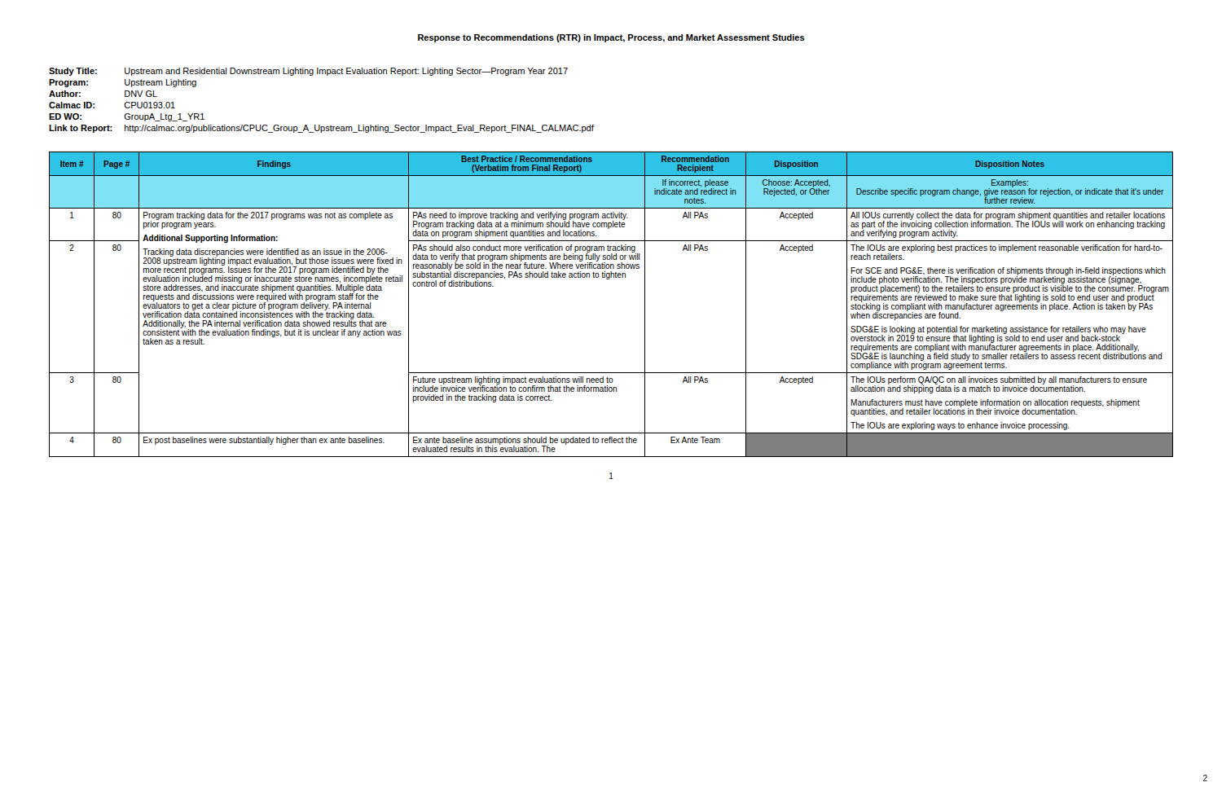Response to Recommendations (RTR) in Impact, Process, and Market Assessment Studies
| Study Title: | Upstream and Residential Downstream Lighting Impact Evaluation Report: Lighting Sector—Program Year 2017 |
| Program: | Upstream Lighting |
| Author: | DNV GL |
| Calmac ID: | CPU0193.01 |
| ED WO: | GroupA_Ltg_1_YR1 |
| Link to Report: | http://calmac.org/publications/CPUC_Group_A_Upstream_Lighting_Sector_Impact_Eval_Report_FINAL_CALMAC.pdf |
| Item # | Page # | Findings | Best Practice / Recommendations (Verbatim from Final Report) | Recommendation Recipient | Disposition | Disposition Notes |
| --- | --- | --- | --- | --- | --- | --- |
| | | | | If incorrect, please indicate and redirect in notes. | Choose: Accepted, Rejected, or Other | Examples: Describe specific program change, give reason for rejection, or indicate that it's under further review. |
| 1 | 80 | Program tracking data for the 2017 programs was not as complete as prior program years. Additional Supporting Information: Tracking data discrepancies were identified as an issue in the 2006-2008 upstream lighting impact evaluation, but those issues were fixed in more recent programs. Issues for the 2017 program identified by the evaluation included missing or inaccurate store names, incomplete retail store addresses, and inaccurate shipment quantities. Multiple data requests and discussions were required with program staff for the evaluators to get a clear picture of program delivery. PA internal verification data contained inconsistences with the tracking data. Additionally, the PA internal verification data showed results that are consistent with the evaluation findings, but it is unclear if any action was taken as a result. | PAs need to improve tracking and verifying program activity. Program tracking data at a minimum should have complete data on program shipment quantities and locations. | All PAs | Accepted | All IOUs currently collect the data for program shipment quantities and retailer locations as part of the invoicing collection information. The IOUs will work on enhancing tracking and verifying program activity. |
| 2 | 80 | PAs should also conduct more verification of program tracking data to verify that program shipments are being fully sold or will reasonably be sold in the near future. Where verification shows substantial discrepancies, PAs should take action to tighten control of distributions. | All PAs | Accepted | The IOUs are exploring best practices to implement reasonable verification for hard-to-reach retailers. For SCE and PG&E, there is verification of shipments through in-field inspections which include photo verification. The inspectors provide marketing assistance (signage, product placement) to the retailers to ensure product is visible to the consumer. Program requirements are reviewed to make sure that lighting is sold to end user and product stocking is compliant with manufacturer agreements in place. Action is taken by PAs when discrepancies are found. SDG&E is looking at potential for marketing assistance for retailers who may have overstock in 2019 to ensure that lighting is sold to end user and back-stock requirements are compliant with manufacturer agreements in place. Additionally, SDG&E is launching a field study to smaller retailers to assess recent distributions and compliance with program agreement terms. |
| 3 | 80 | Future upstream lighting impact evaluations will need to include invoice verification to confirm that the information provided in the tracking data is correct. | All PAs | Accepted | The IOUs perform QA/QC on all invoices submitted by all manufacturers to ensure allocation and shipping data is a match to invoice documentation. Manufacturers must have complete information on allocation requests, shipment quantities, and retailer locations in their invoice documentation. The IOUs are exploring ways to enhance invoice processing. |
| 4 | 80 | Ex post baselines were substantially higher than ex ante baselines. | Ex ante baseline assumptions should be updated to reflect the evaluated results in this evaluation. The | Ex Ante Team | | |
1
2